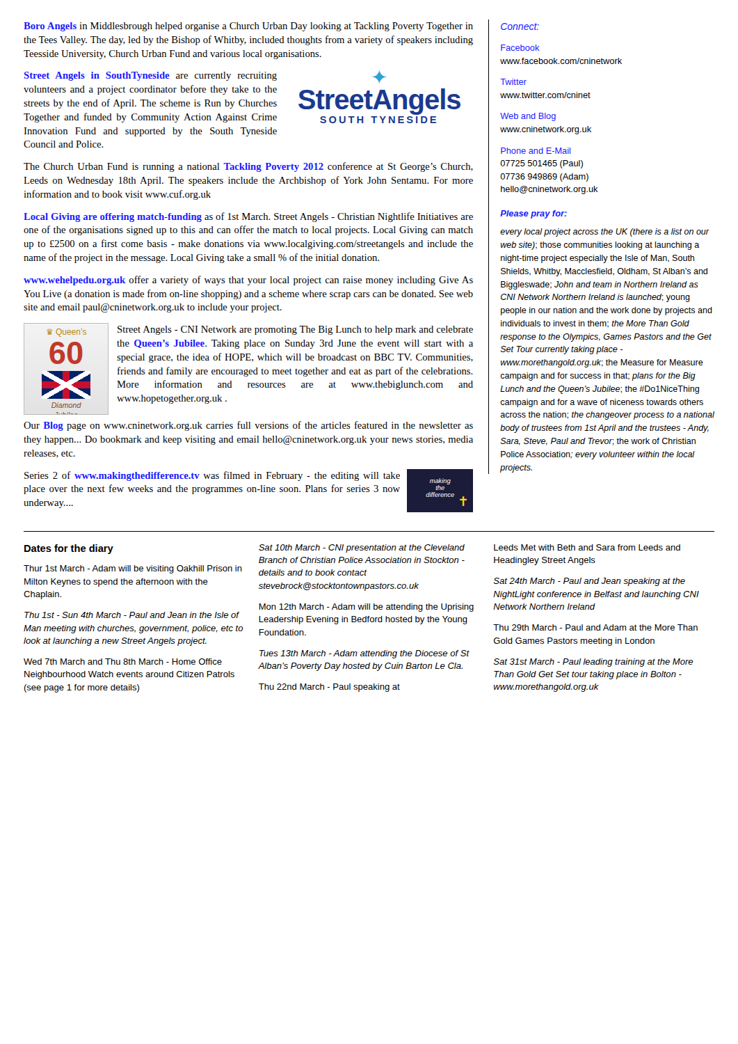Boro Angels in Middlesbrough helped organise a Church Urban Day looking at Tackling Poverty Together in the Tees Valley. The day, led by the Bishop of Whitby, included thoughts from a variety of speakers including Teesside University, Church Urban Fund and various local organisations.
✦
Street Angels
SOUTH TYNESIDE
Street Angels in SouthTyneside are currently recruiting volunteers and a project coordinator before they take to the streets by the end of April. The scheme is Run by Churches Together and funded by Community Action Against Crime Innovation Fund and supported by the South Tyneside Council and Police.
The Church Urban Fund is running a national Tackling Poverty 2012 conference at St George’s Church, Leeds on Wednesday 18th April. The speakers include the Archbishop of York John Sentamu. For more information and to book visit www.cuf.org.uk
Local Giving are offering match-funding as of 1st March. Street Angels - Christian Nightlife Initiatives are one of the organisations signed up to this and can offer the match to local projects. Local Giving can match up to £2500 on a first come basis - make donations via www.localgiving.com/streetangels and include the name of the project in the message. Local Giving take a small % of the initial donation.
www.wehelpedu.org.uk offer a variety of ways that your local project can raise money including Give As You Live (a donation is made from on-line shopping) and a scheme where scrap cars can be donated. See web site and email paul@cninetwork.org.uk to include your project.
♛ Queen’s
60
Diamond
Jubilee
Street Angels - CNI Network are promoting The Big Lunch to help mark and celebrate the Queen’s Jubilee. Taking place on Sunday 3rd June the event will start with a special grace, the idea of HOPE, which will be broadcast on BBC TV. Communities, friends and family are encouraged to meet together and eat as part of the celebrations. More information and resources are at www.thebiglunch.com and www.hopetogether.org.uk .
Our Blog page on www.cninetwork.org.uk carries full versions of the articles featured in the newsletter as they happen... Do bookmark and keep visiting and email hello@cninetwork.org.uk your news stories, media releases, etc.
making
the
difference
✝
Series 2 of www.makingthedifference.tv was filmed in February - the editing will take place over the next few weeks and the programmes on-line soon. Plans for series 3 now underway....
Connect:
Facebook
www.facebook.com/cninetwork
Twitter
www.twitter.com/cninet
Web and Blog
www.cninetwork.org.uk
Phone and E-Mail
07725 501465 (Paul)
07736 949869 (Adam)
hello@cninetwork.org.uk
Please pray for:
every local project across the UK (there is a list on our web site); those communities looking at launching a night-time project especially the Isle of Man, South Shields, Whitby, Macclesfield, Oldham, St Alban’s and Biggleswade; John and team in Northern Ireland as CNI Network Northern Ireland is launched; young people in our nation and the work done by projects and individuals to invest in them; the More Than Gold response to the Olympics, Games Pastors and the Get Set Tour currently taking place - www.morethangold.org.uk; the Measure for Measure campaign and for success in that; plans for the Big Lunch and the Queen’s Jubilee; the #Do1NiceThing campaign and for a wave of niceness towards others across the nation; the changeover process to a national body of trustees from 1st April and the trustees - Andy, Sara, Steve, Paul and Trevor; the work of Christian Police Association; every volunteer within the local projects.
Dates for the diary
Thur 1st March - Adam will be visiting Oakhill Prison in Milton Keynes to spend the afternoon with the Chaplain.
Thu 1st - Sun 4th March - Paul and Jean in the Isle of Man meeting with churches, government, police, etc to look at launching a new Street Angels project.
Wed 7th March and Thu 8th March - Home Office Neighbourhood Watch events around Citizen Patrols (see page 1 for more details)
Sat 10th March - CNI presentation at the Cleveland Branch of Christian Police Association in Stockton - details and to book contact stevebrock@stocktontownpastors.co.uk
Mon 12th March - Adam will be attending the Uprising Leadership Evening in Bedford hosted by the Young Foundation.
Tues 13th March - Adam attending the Diocese of St Alban’s Poverty Day hosted by Cuin Barton Le Cla.
Thu 22nd March - Paul speaking at
Leeds Met with Beth and Sara from Leeds and Headingley Street Angels
Sat 24th March - Paul and Jean speaking at the NightLight conference in Belfast and launching CNI Network Northern Ireland
Thu 29th March - Paul and Adam at the More Than Gold Games Pastors meeting in London
Sat 31st March - Paul leading training at the More Than Gold Get Set tour taking place in Bolton - www.morethangold.org.uk